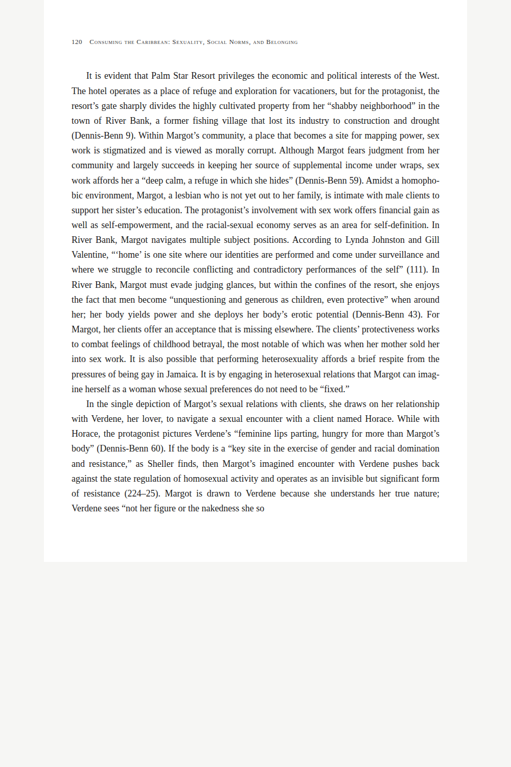120 Consuming the Caribbean: Sexuality, Social Norms, and Belonging
It is evident that Palm Star Resort privileges the economic and political interests of the West. The hotel operates as a place of refuge and exploration for vacationers, but for the protagonist, the resort’s gate sharply divides the highly cultivated property from her “shabby neighborhood” in the town of River Bank, a former fishing village that lost its industry to construction and drought (Dennis-Benn 9). Within Margot’s community, a place that becomes a site for mapping power, sex work is stigmatized and is viewed as morally corrupt. Although Margot fears judgment from her community and largely succeeds in keeping her source of supplemental income under wraps, sex work affords her a “deep calm, a refuge in which she hides” (Dennis-Benn 59). Amidst a homophobic environment, Margot, a lesbian who is not yet out to her family, is intimate with male clients to support her sister’s education. The protagonist’s involvement with sex work offers financial gain as well as self-empowerment, and the racial-sexual economy serves as an area for self-definition. In River Bank, Margot navigates multiple subject positions. According to Lynda Johnston and Gill Valentine, “‘home’ is one site where our identities are performed and come under surveillance and where we struggle to reconcile conflicting and contradictory performances of the self” (111). In River Bank, Margot must evade judging glances, but within the confines of the resort, she enjoys the fact that men become “unquestioning and generous as children, even protective” when around her; her body yields power and she deploys her body’s erotic potential (Dennis-Benn 43). For Margot, her clients offer an acceptance that is missing elsewhere. The clients’ protectiveness works to combat feelings of childhood betrayal, the most notable of which was when her mother sold her into sex work. It is also possible that performing heterosexuality affords a brief respite from the pressures of being gay in Jamaica. It is by engaging in heterosexual relations that Margot can imagine herself as a woman whose sexual preferences do not need to be “fixed.”
In the single depiction of Margot’s sexual relations with clients, she draws on her relationship with Verdene, her lover, to navigate a sexual encounter with a client named Horace. While with Horace, the protagonist pictures Verdene’s “feminine lips parting, hungry for more than Margot’s body” (Dennis-Benn 60). If the body is a “key site in the exercise of gender and racial domination and resistance,” as Sheller finds, then Margot’s imagined encounter with Verdene pushes back against the state regulation of homosexual activity and operates as an invisible but significant form of resistance (224–25). Margot is drawn to Verdene because she understands her true nature; Verdene sees “not her figure or the nakedness she so